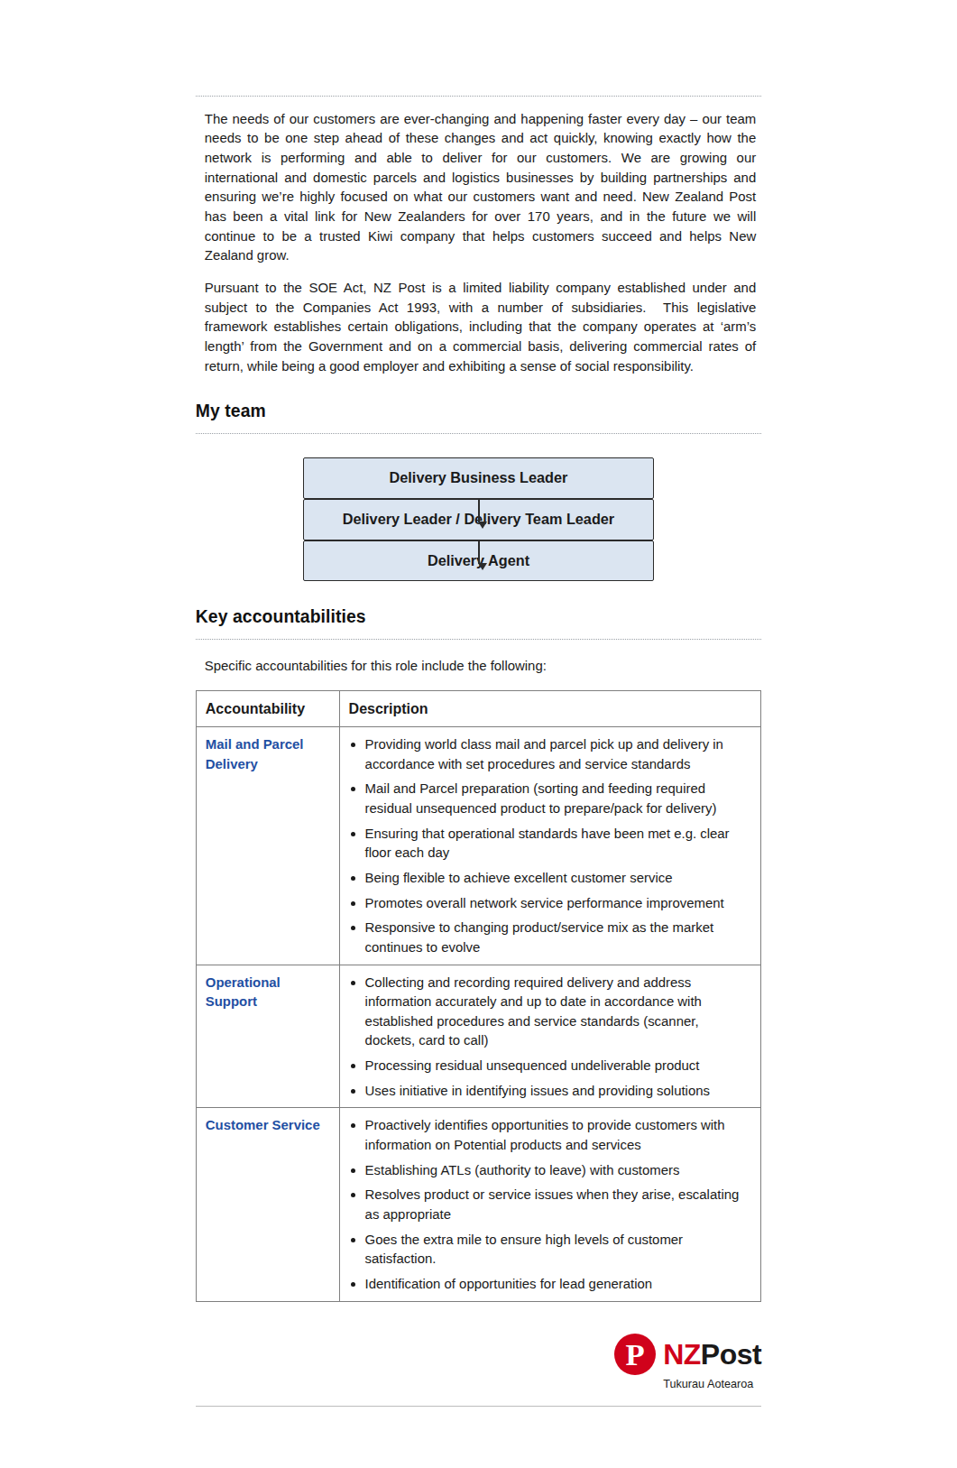The needs of our customers are ever-changing and happening faster every day – our team needs to be one step ahead of these changes and act quickly, knowing exactly how the network is performing and able to deliver for our customers. We are growing our international and domestic parcels and logistics businesses by building partnerships and ensuring we’re highly focused on what our customers want and need. New Zealand Post has been a vital link for New Zealanders for over 170 years, and in the future we will continue to be a trusted Kiwi company that helps customers succeed and helps New Zealand grow.
Pursuant to the SOE Act, NZ Post is a limited liability company established under and subject to the Companies Act 1993, with a number of subsidiaries. This legislative framework establishes certain obligations, including that the company operates at ‘arm’s length’ from the Government and on a commercial basis, delivering commercial rates of return, while being a good employer and exhibiting a sense of social responsibility.
My team
Delivery Business Leader
Delivery Leader / Delivery Team Leader
Delivery Agent
Key accountabilities
Specific accountabilities for this role include the following:
| Accountability | Description |
| --- | --- |
| Mail and Parcel Delivery | Providing world class mail and parcel pick up and delivery in accordance with set procedures and service standards Mail and Parcel preparation (sorting and feeding required residual unsequenced product to prepare/pack for delivery) Ensuring that operational standards have been met e.g. clear floor each day Being flexible to achieve excellent customer service Promotes overall network service performance improvement Responsive to changing product/service mix as the market continues to evolve |
| Operational Support | Collecting and recording required delivery and address information accurately and up to date in accordance with established procedures and service standards (scanner, dockets, card to call) Processing residual unsequenced undeliverable product Uses initiative in identifying issues and providing solutions |
| Customer Service | Proactively identifies opportunities to provide customers with information on Potential products and services Establishing ATLs (authority to leave) with customers Resolves product or service issues when they arise, escalating as appropriate Goes the extra mile to ensure high levels of customer satisfaction. Identification of opportunities for lead generation |
P
NZPost
Tukurau Aotearoa